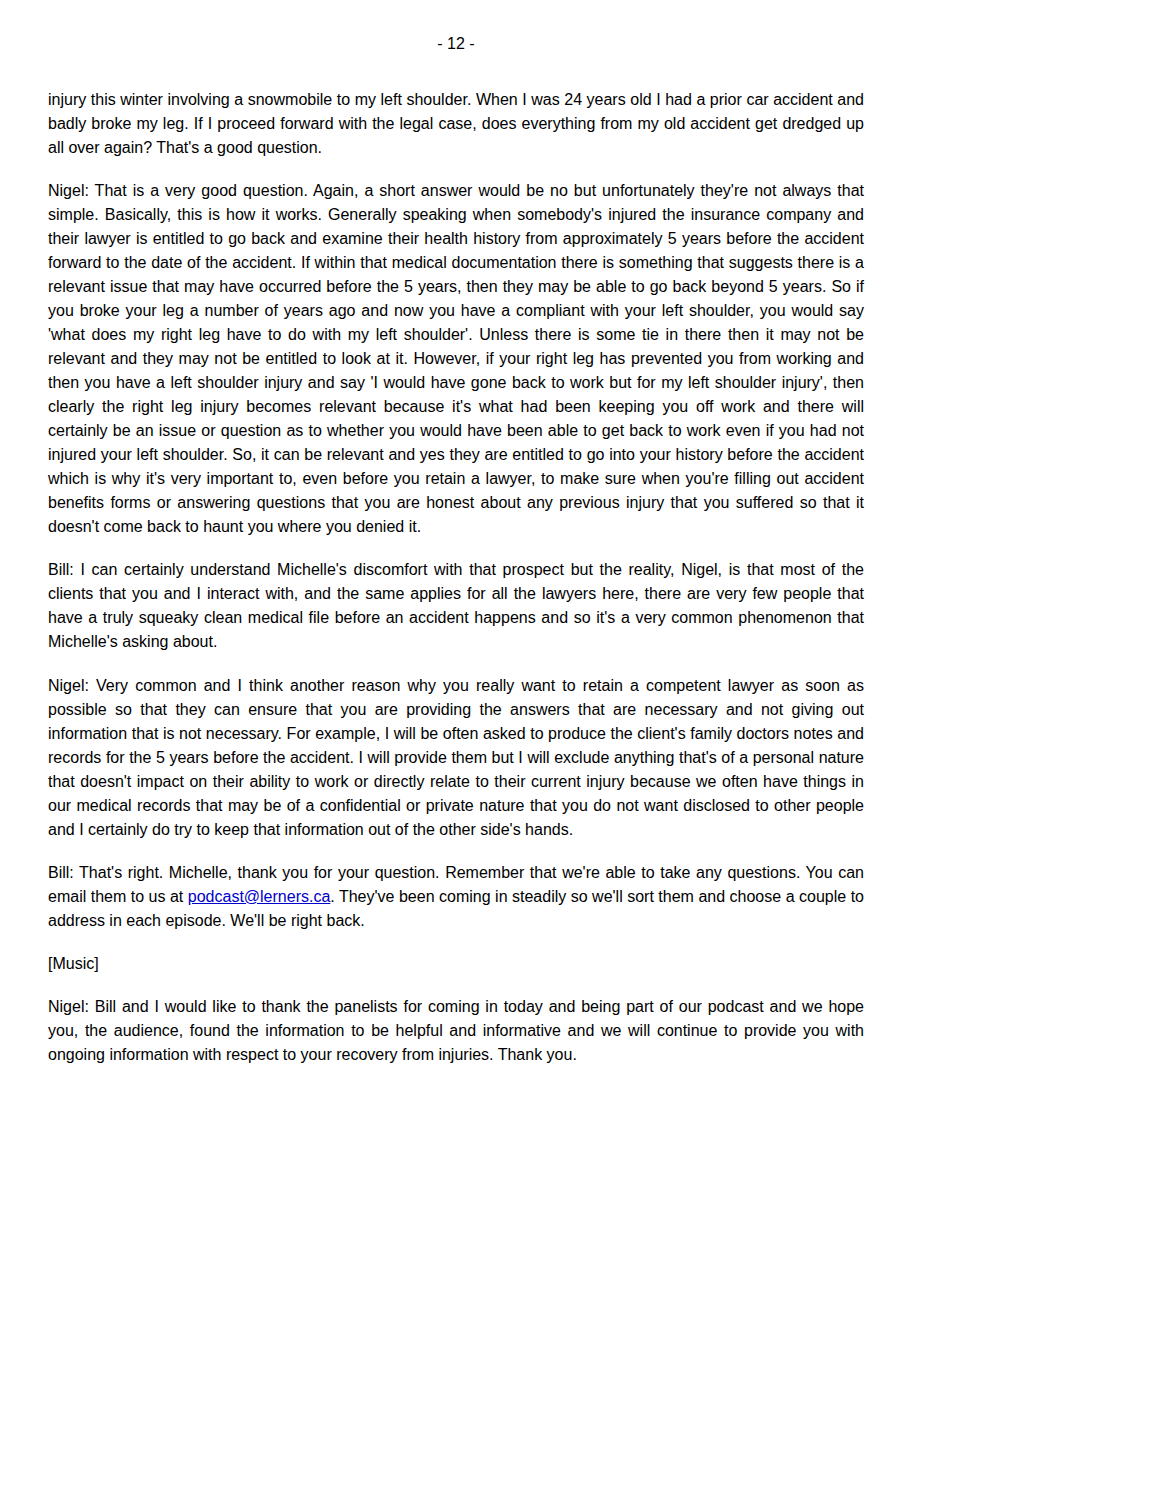- 12 -
injury this winter involving a snowmobile to my left shoulder. When I was 24 years old I had a prior car accident and badly broke my leg. If I proceed forward with the legal case, does everything from my old accident get dredged up all over again? That's a good question.
Nigel: That is a very good question. Again, a short answer would be no but unfortunately they're not always that simple. Basically, this is how it works. Generally speaking when somebody's injured the insurance company and their lawyer is entitled to go back and examine their health history from approximately 5 years before the accident forward to the date of the accident. If within that medical documentation there is something that suggests there is a relevant issue that may have occurred before the 5 years, then they may be able to go back beyond 5 years. So if you broke your leg a number of years ago and now you have a compliant with your left shoulder, you would say 'what does my right leg have to do with my left shoulder'. Unless there is some tie in there then it may not be relevant and they may not be entitled to look at it. However, if your right leg has prevented you from working and then you have a left shoulder injury and say 'I would have gone back to work but for my left shoulder injury', then clearly the right leg injury becomes relevant because it's what had been keeping you off work and there will certainly be an issue or question as to whether you would have been able to get back to work even if you had not injured your left shoulder. So, it can be relevant and yes they are entitled to go into your history before the accident which is why it's very important to, even before you retain a lawyer, to make sure when you're filling out accident benefits forms or answering questions that you are honest about any previous injury that you suffered so that it doesn't come back to haunt you where you denied it.
Bill: I can certainly understand Michelle's discomfort with that prospect but the reality, Nigel, is that most of the clients that you and I interact with, and the same applies for all the lawyers here, there are very few people that have a truly squeaky clean medical file before an accident happens and so it's a very common phenomenon that Michelle's asking about.
Nigel: Very common and I think another reason why you really want to retain a competent lawyer as soon as possible so that they can ensure that you are providing the answers that are necessary and not giving out information that is not necessary. For example, I will be often asked to produce the client's family doctors notes and records for the 5 years before the accident. I will provide them but I will exclude anything that's of a personal nature that doesn't impact on their ability to work or directly relate to their current injury because we often have things in our medical records that may be of a confidential or private nature that you do not want disclosed to other people and I certainly do try to keep that information out of the other side's hands.
Bill: That's right. Michelle, thank you for your question. Remember that we're able to take any questions. You can email them to us at podcast@lerners.ca. They've been coming in steadily so we'll sort them and choose a couple to address in each episode. We'll be right back.
[Music]
Nigel: Bill and I would like to thank the panelists for coming in today and being part of our podcast and we hope you, the audience, found the information to be helpful and informative and we will continue to provide you with ongoing information with respect to your recovery from injuries. Thank you.